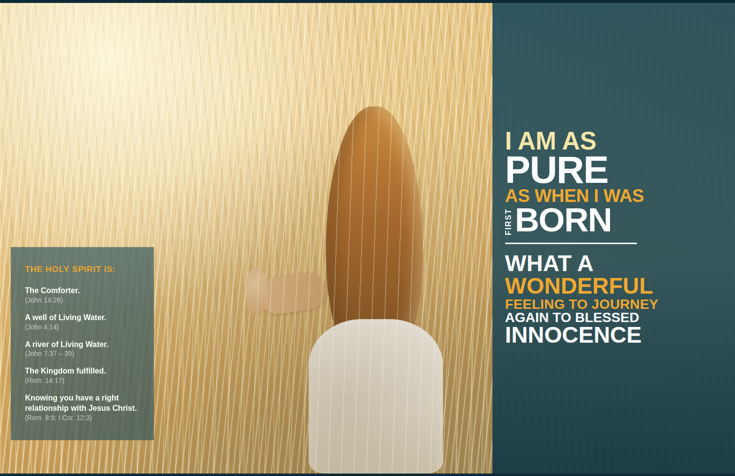The Holy Spirit is:
The Comforter.
(John 14:26)
A well of Living Water.
(John 4:14)
A river of Living Water.
(John 7:37 – 39)
The Kingdom fulfilled.
(Rom. 14:17)
Knowing you have a right relationship with Jesus Christ.
(Rom. 8:9; I Cor. 12:3)
I am as Pure as when I was First Born
What a Wonderful feeling to journey again to blessed Innocence